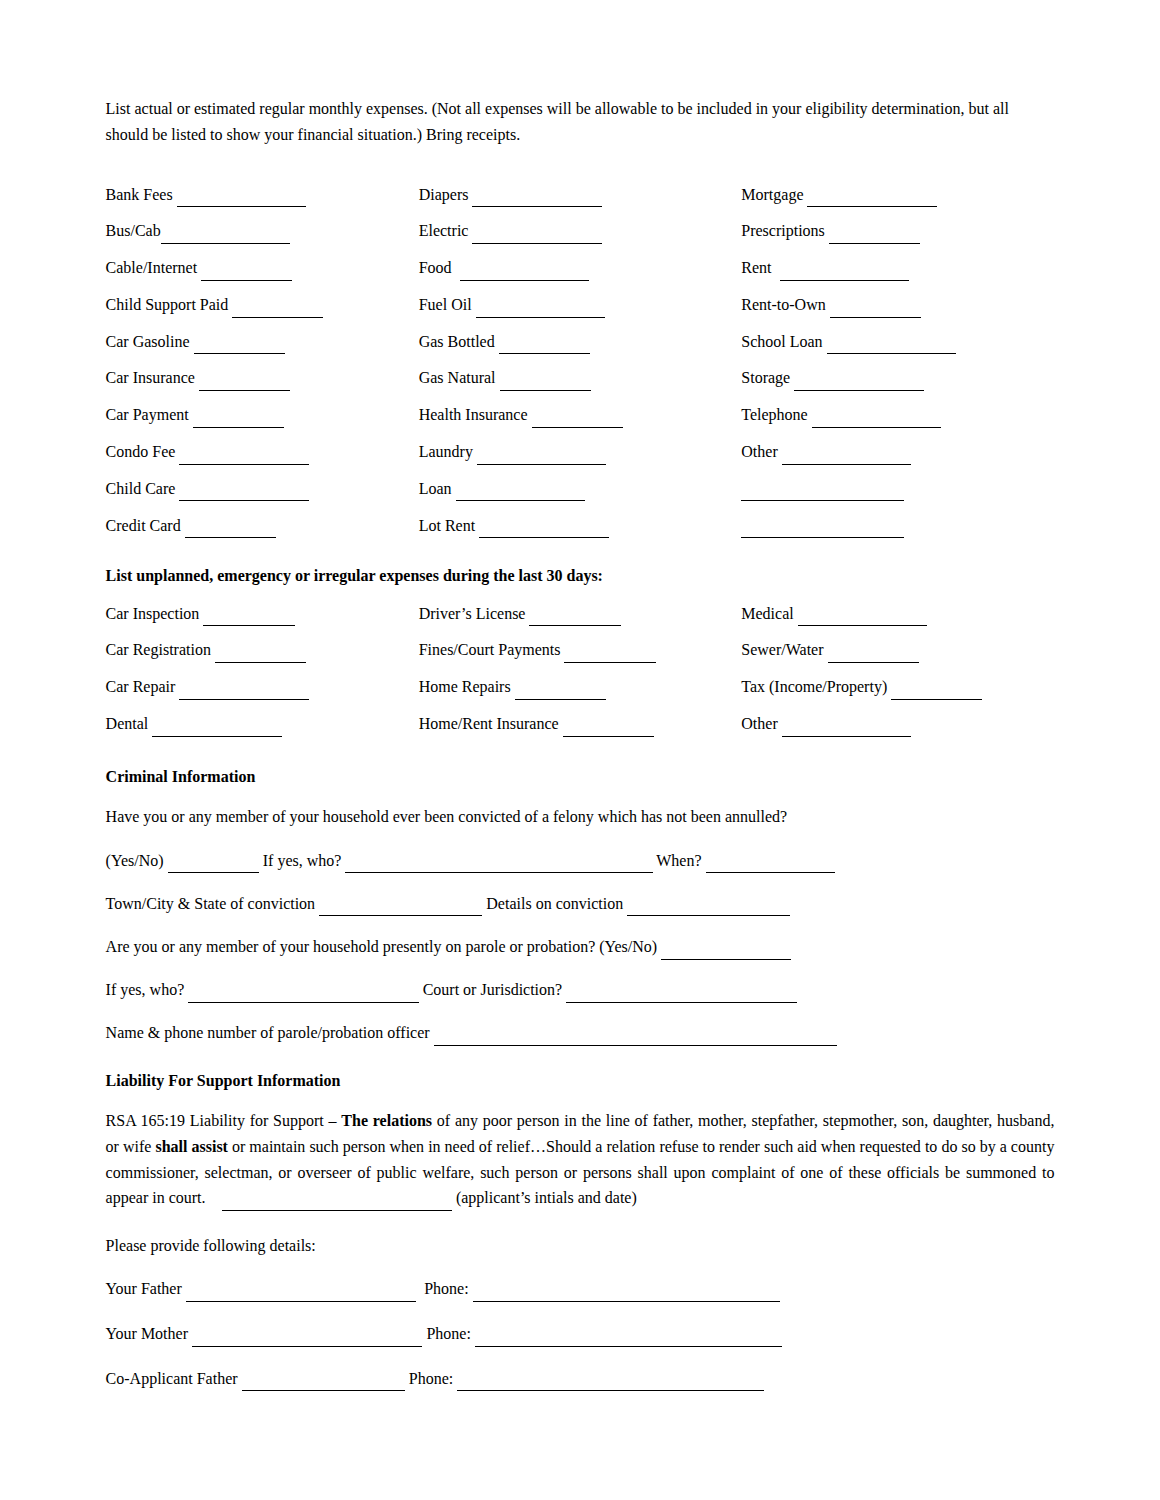List actual or estimated regular monthly expenses. (Not all expenses will be allowable to be included in your eligibility determination, but all should be listed to show your financial situation.) Bring receipts.
| Bank Fees | Diapers | Mortgage |
| Bus/Cab | Electric | Prescriptions |
| Cable/Internet | Food | Rent |
| Child Support Paid | Fuel Oil | Rent-to-Own |
| Car Gasoline | Gas Bottled | School Loan |
| Car Insurance | Gas Natural | Storage |
| Car Payment | Health Insurance | Telephone |
| Condo Fee | Laundry | Other |
| Child Care | Loan | |
| Credit Card | Lot Rent | |
List unplanned, emergency or irregular expenses during the last 30 days:
| Car Inspection | Driver’s License | Medical |
| Car Registration | Fines/Court Payments | Sewer/Water |
| Car Repair | Home Repairs | Tax (Income/Property) |
| Dental | Home/Rent Insurance | Other |
Criminal Information
Have you or any member of your household ever been convicted of a felony which has not been annulled?
(Yes/No) If yes, who? When?
Town/City & State of conviction Details on conviction
Are you or any member of your household presently on parole or probation? (Yes/No)
If yes, who? Court or Jurisdiction?
Name & phone number of parole/probation officer
Liability For Support Information
RSA 165:19 Liability for Support – The relations of any poor person in the line of father, mother, stepfather, stepmother, son, daughter, husband, or wife shall assist or maintain such person when in need of relief…Should a relation refuse to render such aid when requested to do so by a county commissioner, selectman, or overseer of public welfare, such person or persons shall upon complaint of one of these officials be summoned to appear in court. (applicant’s intials and date)
Please provide following details:
Your Father Phone:
Your Mother Phone:
Co-Applicant Father Phone: